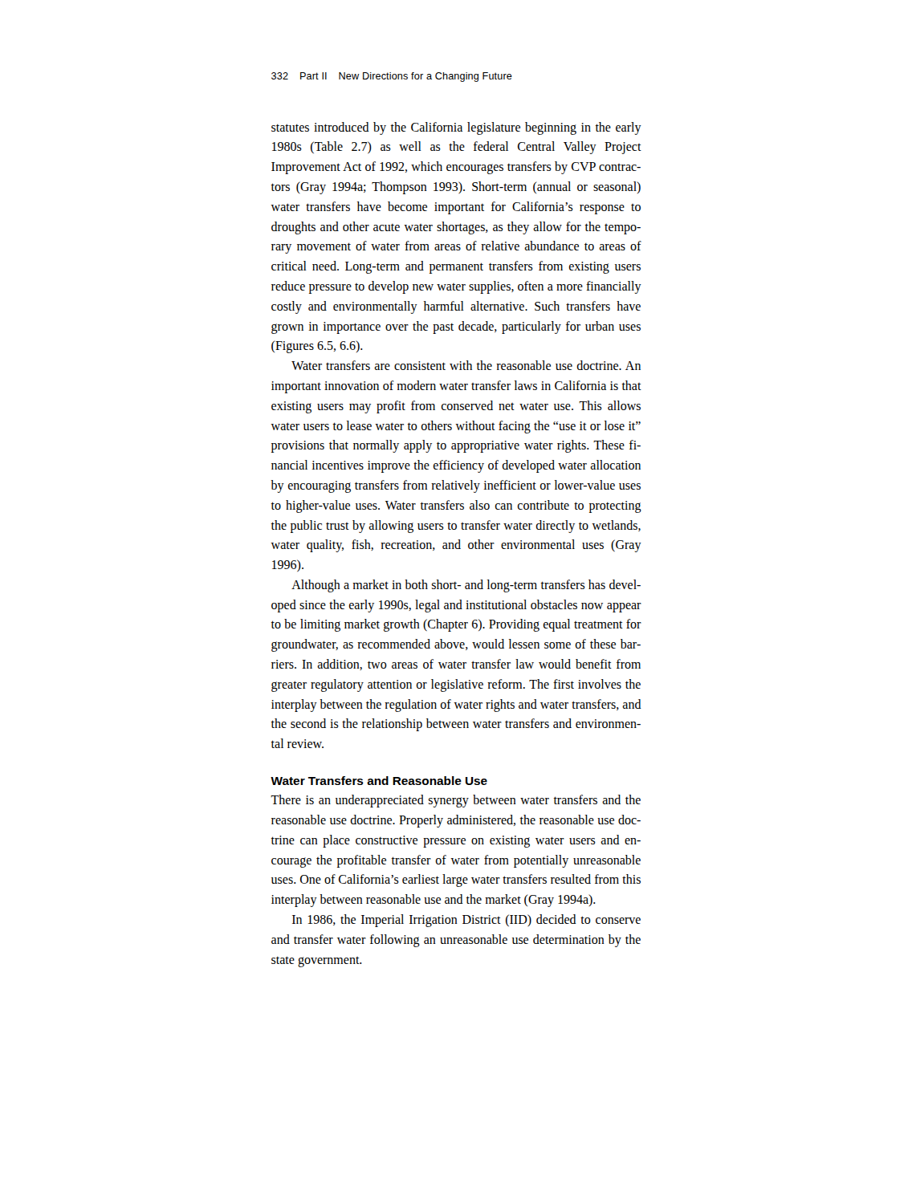332 Part II New Directions for a Changing Future
statutes introduced by the California legislature beginning in the early 1980s (Table 2.7) as well as the federal Central Valley Project Improvement Act of 1992, which encourages transfers by CVP contractors (Gray 1994a; Thompson 1993). Short-term (annual or seasonal) water transfers have become important for California’s response to droughts and other acute water shortages, as they allow for the temporary movement of water from areas of relative abundance to areas of critical need. Long-term and permanent transfers from existing users reduce pressure to develop new water supplies, often a more financially costly and environmentally harmful alternative. Such transfers have grown in importance over the past decade, particularly for urban uses (Figures 6.5, 6.6).
Water transfers are consistent with the reasonable use doctrine. An important innovation of modern water transfer laws in California is that existing users may profit from conserved net water use. This allows water users to lease water to others without facing the “use it or lose it” provisions that normally apply to appropriative water rights. These financial incentives improve the efficiency of developed water allocation by encouraging transfers from relatively inefficient or lower-value uses to higher-value uses. Water transfers also can contribute to protecting the public trust by allowing users to transfer water directly to wetlands, water quality, fish, recreation, and other environmental uses (Gray 1996).
Although a market in both short- and long-term transfers has developed since the early 1990s, legal and institutional obstacles now appear to be limiting market growth (Chapter 6). Providing equal treatment for groundwater, as recommended above, would lessen some of these barriers. In addition, two areas of water transfer law would benefit from greater regulatory attention or legislative reform. The first involves the interplay between the regulation of water rights and water transfers, and the second is the relationship between water transfers and environmental review.
Water Transfers and Reasonable Use
There is an underappreciated synergy between water transfers and the reasonable use doctrine. Properly administered, the reasonable use doctrine can place constructive pressure on existing water users and encourage the profitable transfer of water from potentially unreasonable uses. One of California’s earliest large water transfers resulted from this interplay between reasonable use and the market (Gray 1994a).
In 1986, the Imperial Irrigation District (IID) decided to conserve and transfer water following an unreasonable use determination by the state government.